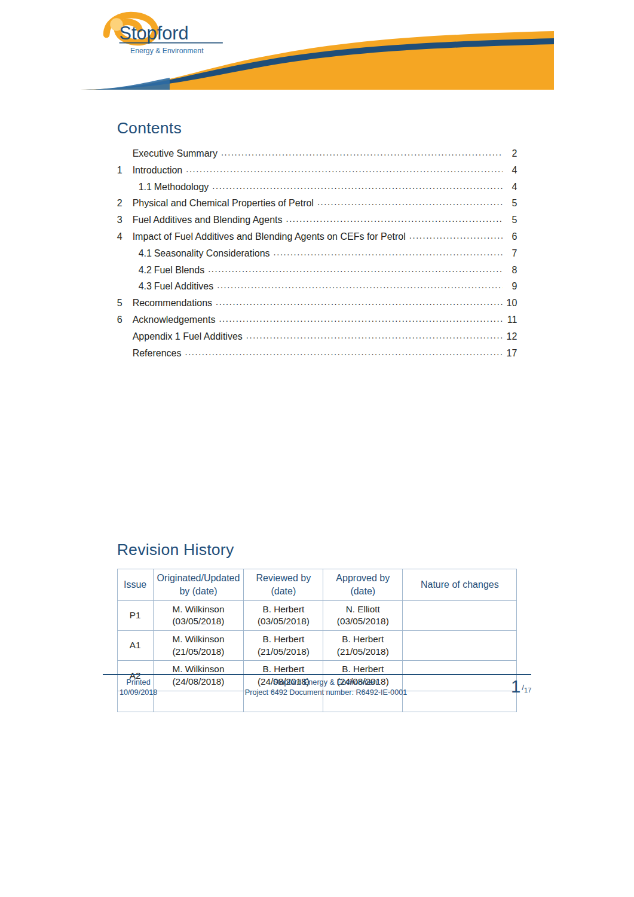Stopford Energy & Environment
Contents
Executive Summary 2
1 Introduction 4
1.1 Methodology 4
2 Physical and Chemical Properties of Petrol 5
3 Fuel Additives and Blending Agents 5
4 Impact of Fuel Additives and Blending Agents on CEFs for Petrol 6
4.1 Seasonality Considerations 7
4.2 Fuel Blends 8
4.3 Fuel Additives 9
5 Recommendations 10
6 Acknowledgements 11
Appendix 1 Fuel Additives 12
References 17
Revision History
| Issue | Originated/Updated by (date) | Reviewed by (date) | Approved by (date) | Nature of changes |
| --- | --- | --- | --- | --- |
| P1 | M. Wilkinson (03/05/2018) | B. Herbert (03/05/2018) | N. Elliott (03/05/2018) | |
| A1 | M. Wilkinson (21/05/2018) | B. Herbert (21/05/2018) | B. Herbert (21/05/2018) | |
| A2 | M. Wilkinson (24/08/2018) | B. Herbert (24/08/2018) | B. Herbert (24/08/2018) | |
Printed
10/09/2018
Stopford Energy & Environment
Project 6492 Document number: R6492-IE-0001
1/17